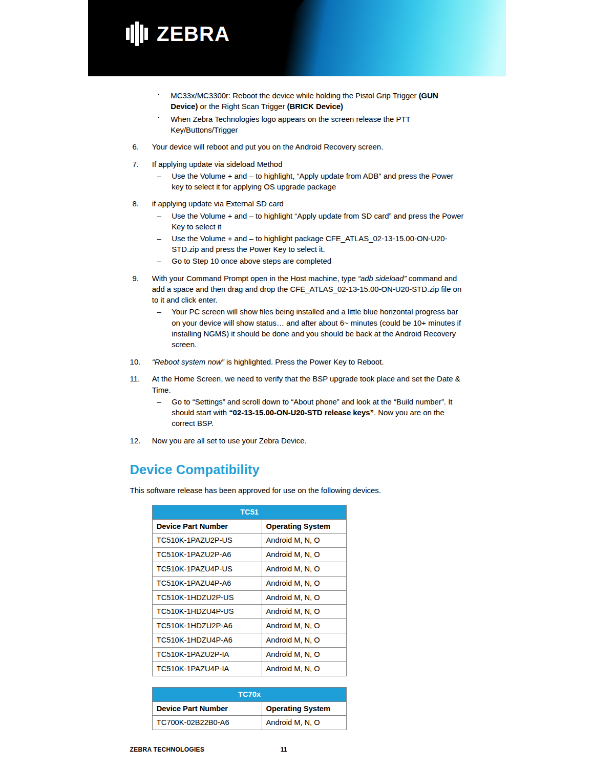ZEBRA
MC33x/MC3300r: Reboot the device while holding the Pistol Grip Trigger (GUN Device) or the Right Scan Trigger (BRICK Device)
When Zebra Technologies logo appears on the screen release the PTT Key/Buttons/Trigger
Your device will reboot and put you on the Android Recovery screen.
If applying update via sideload Method
Use the Volume + and – to highlight, “Apply update from ADB” and press the Power key to select it for applying OS upgrade package
if applying update via External SD card
Use the Volume + and – to highlight “Apply update from SD card” and press the Power Key to select it
Use the Volume + and – to highlight package CFE_ATLAS_02-13-15.00-ON-U20-STD.zip and press the Power Key to select it.
Go to Step 10 once above steps are completed
With your Command Prompt open in the Host machine, type “adb sideload” command and add a space and then drag and drop the CFE_ATLAS_02-13-15.00-ON-U20-STD.zip file on to it and click enter.
Your PC screen will show files being installed and a little blue horizontal progress bar on your device will show status… and after about 6~ minutes (could be 10+ minutes if installing NGMS) it should be done and you should be back at the Android Recovery screen.
“Reboot system now” is highlighted. Press the Power Key to Reboot.
At the Home Screen, we need to verify that the BSP upgrade took place and set the Date & Time.
Go to “Settings” and scroll down to “About phone” and look at the “Build number”. It should start with “02-13-15.00-ON-U20-STD release keys”. Now you are on the correct BSP.
Now you are all set to use your Zebra Device.
Device Compatibility
This software release has been approved for use on the following devices.
| TC51 |
| --- |
| Device Part Number | Operating System |
| TC510K-1PAZU2P-US | Android M, N, O |
| TC510K-1PAZU2P-A6 | Android M, N, O |
| TC510K-1PAZU4P-US | Android M, N, O |
| TC510K-1PAZU4P-A6 | Android M, N, O |
| TC510K-1HDZU2P-US | Android M, N, O |
| TC510K-1HDZU4P-US | Android M, N, O |
| TC510K-1HDZU2P-A6 | Android M, N, O |
| TC510K-1HDZU4P-A6 | Android M, N, O |
| TC510K-1PAZU2P-IA | Android M, N, O |
| TC510K-1PAZU4P-IA | Android M, N, O |
| TC70x |
| --- |
| Device Part Number | Operating System |
| TC700K-02B22B0-A6 | Android M, N, O |
ZEBRA TECHNOLOGIES 11